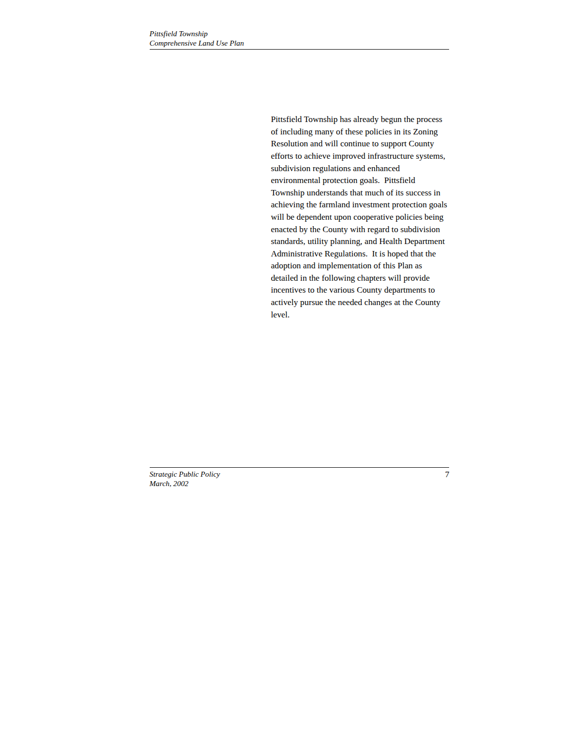Pittsfield Township Comprehensive Land Use Plan
Pittsfield Township has already begun the process of including many of these policies in its Zoning Resolution and will continue to support County efforts to achieve improved infrastructure systems, subdivision regulations and enhanced environmental protection goals. Pittsfield Township understands that much of its success in achieving the farmland investment protection goals will be dependent upon cooperative policies being enacted by the County with regard to subdivision standards, utility planning, and Health Department Administrative Regulations. It is hoped that the adoption and implementation of this Plan as detailed in the following chapters will provide incentives to the various County departments to actively pursue the needed changes at the County level.
Strategic Public Policy March, 2002 7